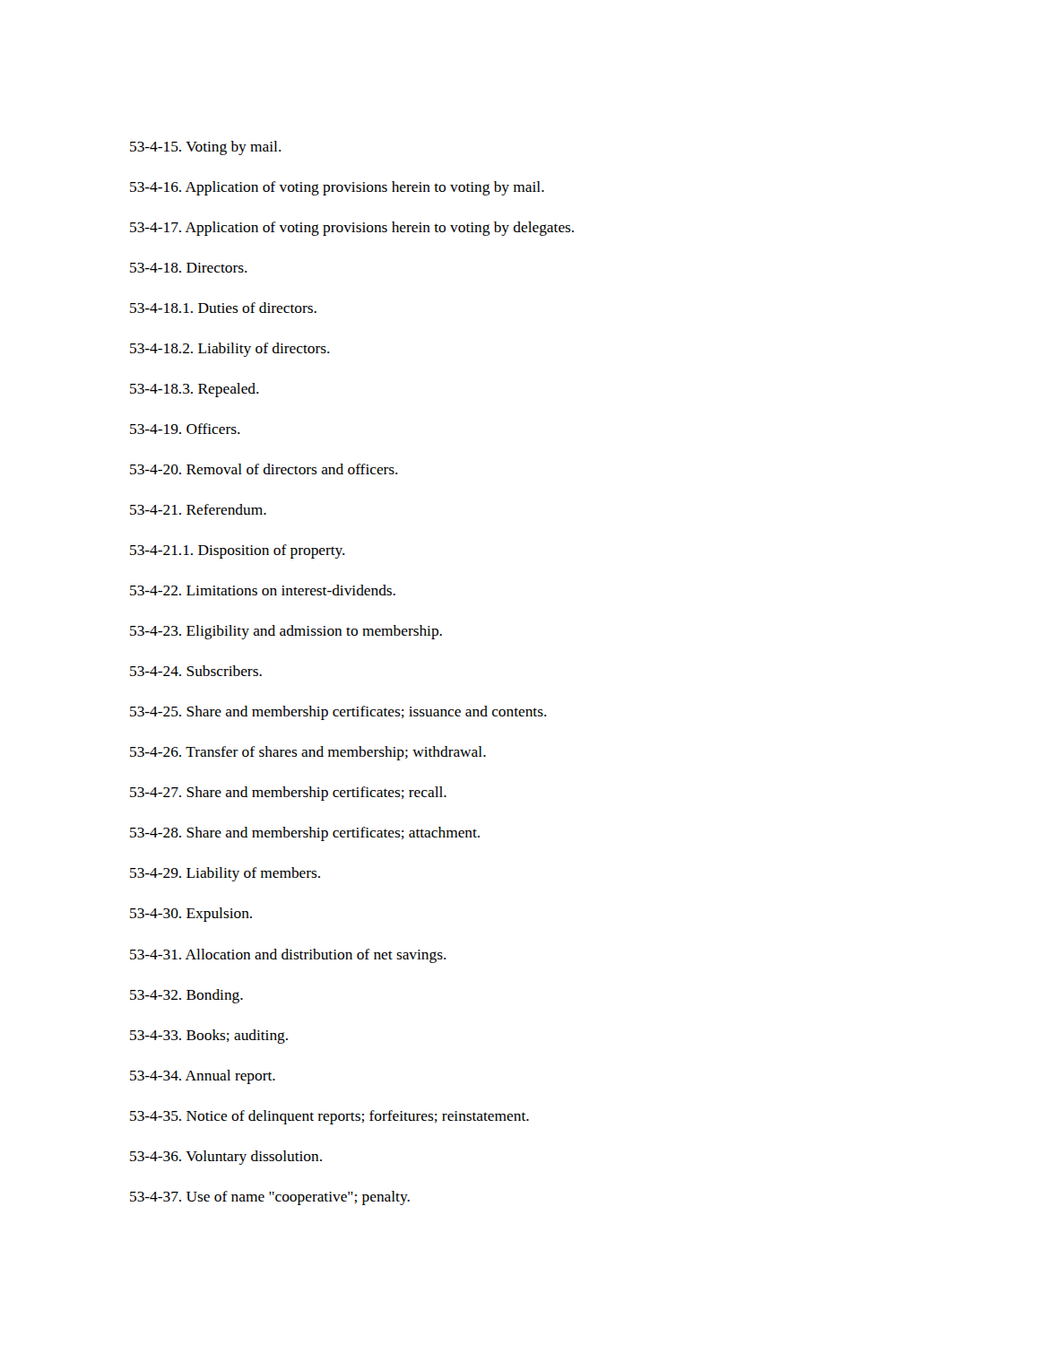53-4-15. Voting by mail.
53-4-16. Application of voting provisions herein to voting by mail.
53-4-17. Application of voting provisions herein to voting by delegates.
53-4-18. Directors.
53-4-18.1. Duties of directors.
53-4-18.2. Liability of directors.
53-4-18.3. Repealed.
53-4-19. Officers.
53-4-20. Removal of directors and officers.
53-4-21. Referendum.
53-4-21.1. Disposition of property.
53-4-22. Limitations on interest-dividends.
53-4-23. Eligibility and admission to membership.
53-4-24. Subscribers.
53-4-25. Share and membership certificates; issuance and contents.
53-4-26. Transfer of shares and membership; withdrawal.
53-4-27. Share and membership certificates; recall.
53-4-28. Share and membership certificates; attachment.
53-4-29. Liability of members.
53-4-30. Expulsion.
53-4-31. Allocation and distribution of net savings.
53-4-32. Bonding.
53-4-33. Books; auditing.
53-4-34. Annual report.
53-4-35. Notice of delinquent reports; forfeitures; reinstatement.
53-4-36. Voluntary dissolution.
53-4-37. Use of name "cooperative"; penalty.